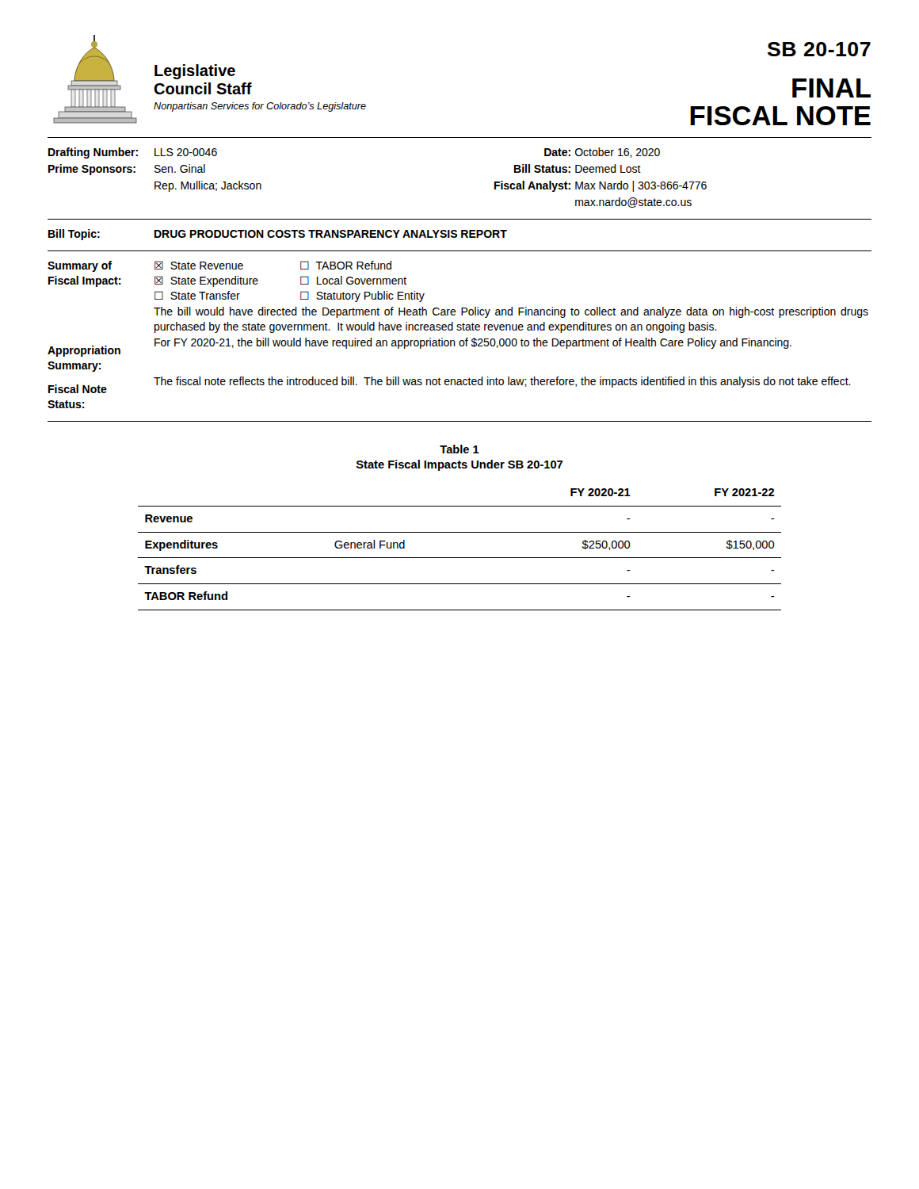Legislative
Council Staff
Nonpartisan Services for Coloradoʼs Legislature
SB 20-107
FINAL
FISCAL NOTE
| Drafting Number: | LLS 20-0046 | Date: | October 16, 2020 |
| Prime Sponsors: | Sen. Ginal | Bill Status: | Deemed Lost |
| | Rep. Mullica; Jackson | Fiscal Analyst: | Max Nardo / 303-866-4776 |
| | | | max.nardo@state.co.us |
| Bill Topic: | DRUG PRODUCTION COSTS TRANSPARENCY ANALYSIS REPORT |
| Summary of Fiscal Impact: | ☒ State Revenue ☒ State Expenditure ☐ State Transfer | ☐ TABOR Refund ☐ Local Government ☐ Statutory Public Entity |
| | The bill would have directed the Department of Heath Care Policy and Financing to collect and analyze data on high-cost prescription drugs purchased by the state government. It would have increased state revenue and expenditures on an ongoing basis. |
| Appropriation Summary: | For FY 2020-21, the bill would have required an appropriation of $250,000 to the Department of Health Care Policy and Financing. |
| Fiscal Note Status: | The fiscal note reflects the introduced bill. The bill was not enacted into law; therefore, the impacts identified in this analysis do not take effect. |
Table 1
State Fiscal Impacts Under SB 20-107
| | | FY 2020-21 | FY 2021-22 |
| --- | --- | --- | --- |
| Revenue | | - | - |
| Expenditures | General Fund | $250,000 | $150,000 |
| Transfers | | - | - |
| TABOR Refund | | - | - |